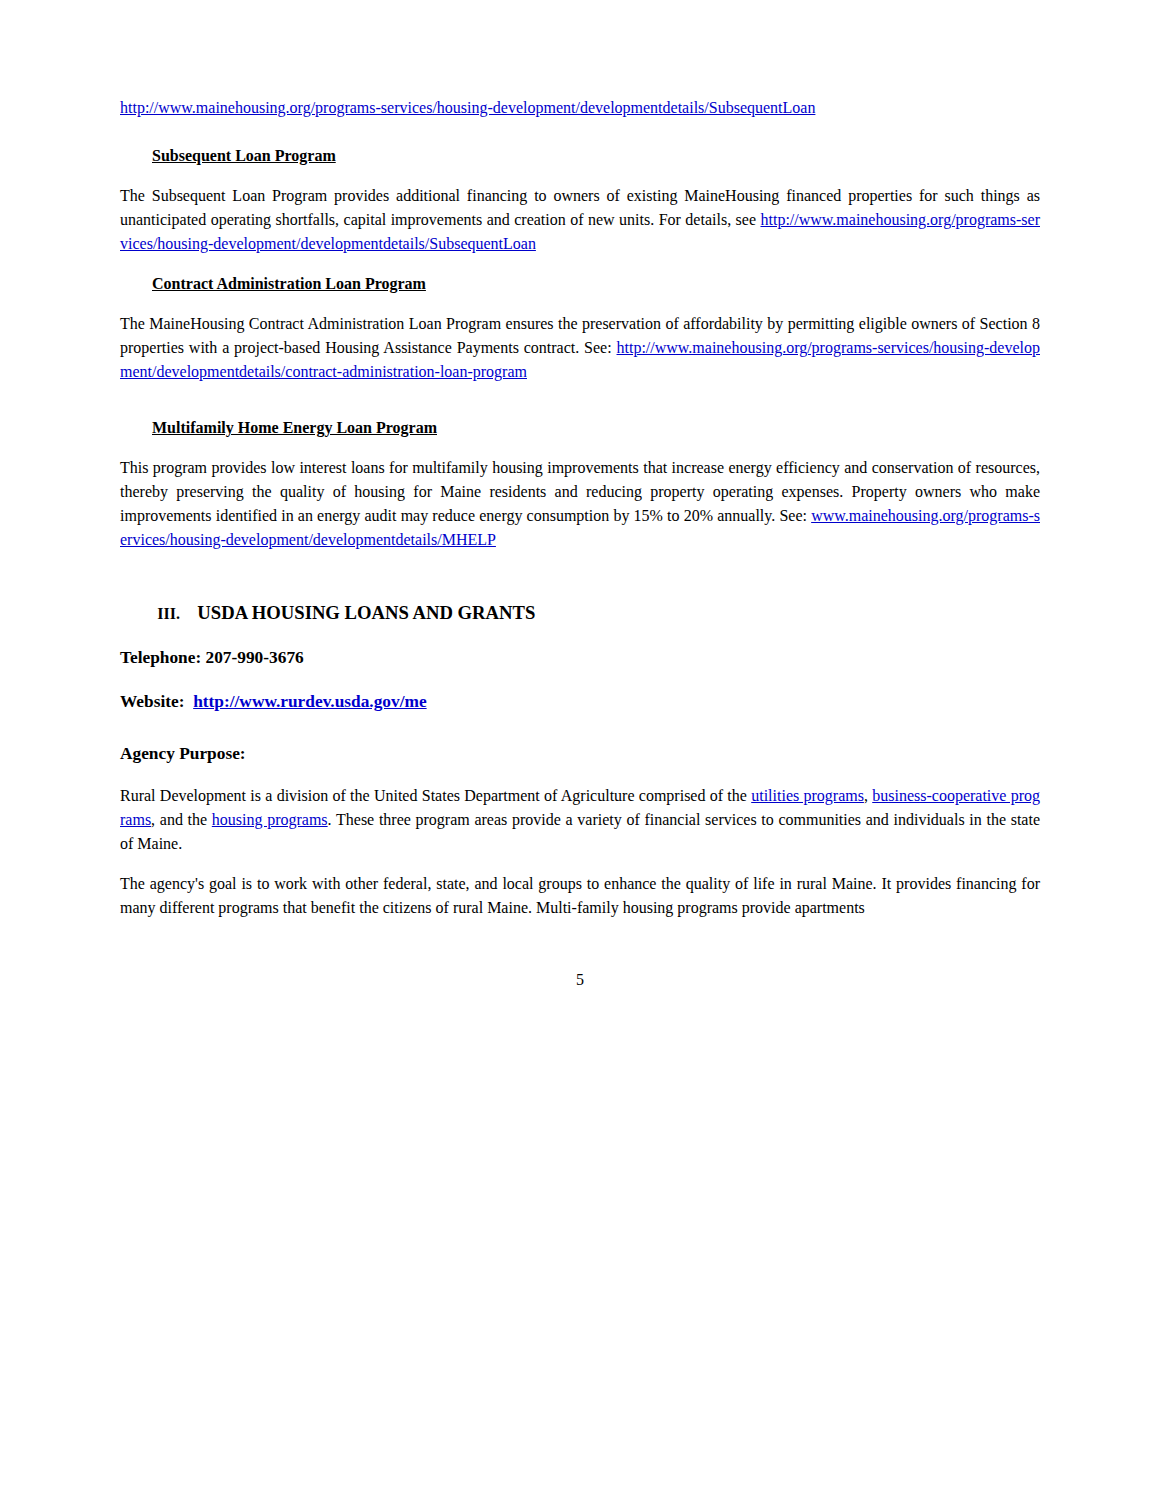http://www.mainehousing.org/programs-services/housing-development/developmentdetails/SubsequentLoan
Subsequent Loan Program
The Subsequent Loan Program provides additional financing to owners of existing MaineHousing financed properties for such things as unanticipated operating shortfalls, capital improvements and creation of new units. For details, see http://www.mainehousing.org/programs-services/housing-development/developmentdetails/SubsequentLoan
Contract Administration Loan Program
The MaineHousing Contract Administration Loan Program ensures the preservation of affordability by permitting eligible owners of Section 8 properties with a project-based Housing Assistance Payments contract. See: http://www.mainehousing.org/programs-services/housing-development/developmentdetails/contract-administration-loan-program
Multifamily Home Energy Loan Program
This program provides low interest loans for multifamily housing improvements that increase energy efficiency and conservation of resources, thereby preserving the quality of housing for Maine residents and reducing property operating expenses. Property owners who make improvements identified in an energy audit may reduce energy consumption by 15% to 20% annually. See: www.mainehousing.org/programs-services/housing-development/developmentdetails/MHELP
III. USDA HOUSING LOANS AND GRANTS
Telephone: 207-990-3676
Website: http://www.rurdev.usda.gov/me
Agency Purpose:
Rural Development is a division of the United States Department of Agriculture comprised of the utilities programs, business-cooperative programs, and the housing programs. These three program areas provide a variety of financial services to communities and individuals in the state of Maine.
The agency's goal is to work with other federal, state, and local groups to enhance the quality of life in rural Maine. It provides financing for many different programs that benefit the citizens of rural Maine. Multi-family housing programs provide apartments
5